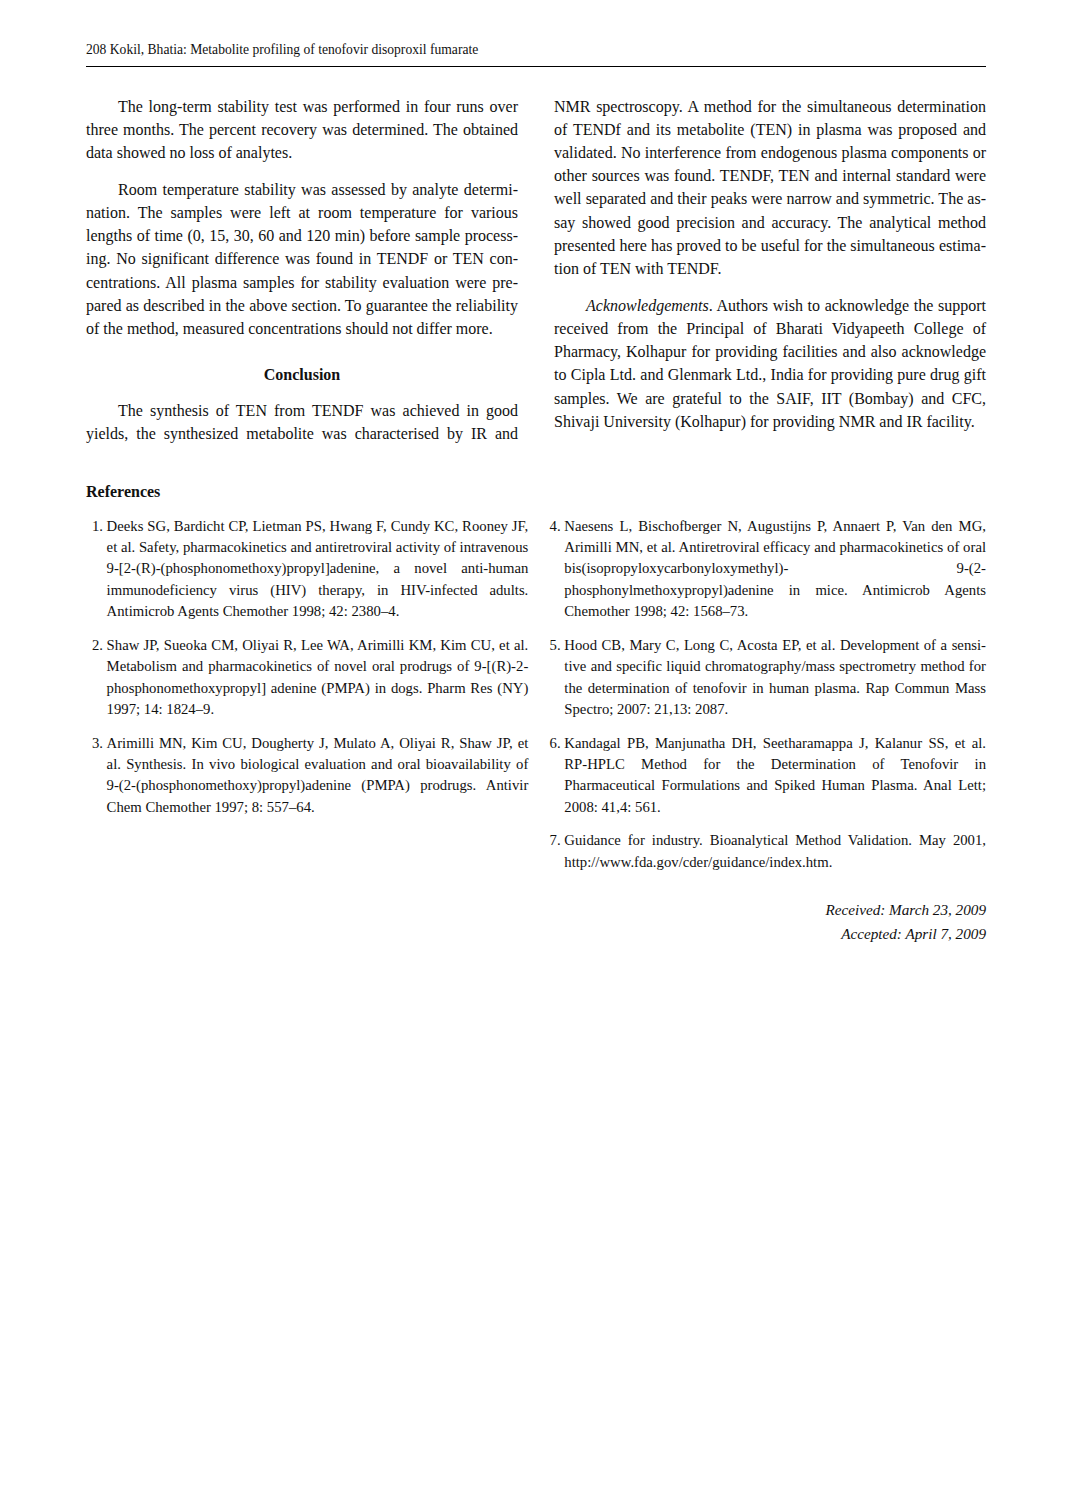208 Kokil, Bhatia: Metabolite profiling of tenofovir disoproxil fumarate
The long-term stability test was performed in four runs over three months. The percent recovery was determined. The obtained data showed no loss of analytes.
Room temperature stability was assessed by analyte determination. The samples were left at room temperature for various lengths of time (0, 15, 30, 60 and 120 min) before sample processing. No significant difference was found in TENDF or TEN concentrations. All plasma samples for stability evaluation were prepared as described in the above section. To guarantee the reliability of the method, measured concentrations should not differ more.
Conclusion
The synthesis of TEN from TENDF was achieved in good yields, the synthesized metabolite was cha­racterised by IR and NMR spectroscopy. A method for the simultaneous determination of TENDf and its metabolite (TEN) in plasma was proposed and vali­dated. No interference from endogenous plasma components or other sources was found. TENDF, TEN and internal standard were well separated and their peaks were narrow and symmetric. The assay showed good precision and accuracy. The analytical method presented here has proved to be useful for the simultaneous estimation of TEN with TENDF.
Acknowledgements. Authors wish to acknow­ledge the support received from the Principal of Bha­rati Vidyapeeth College of Pharmacy, Kolhapur for providing facilities and also acknowledge to Cipla Ltd. and Glenmark Ltd., India for providing pure drug gift samples. We are grateful to the SAIF, IIT (Bombay) and CFC, Shivaji University (Kolhapur) for providing NMR and IR facility.
References
Deeks SG, Bardicht CP, Lietman PS, Hwang F, Cundy KC, Rooney JF, et al. Safety, pharmacokinetics and anti­retroviral activity of intravenous 9-[2-(R)-(phosphono­methoxy)propyl]adenine, a novel anti-human immuno­deficiency virus (HIV) therapy, in HIV-infected adults. Antimicrob Agents Chemother 1998; 42: 2380–4.
Shaw JP, Sueoka CM, Oliyai R, Lee WA, Arimilli KM, Kim CU, et al. Metabolism and pharmacokinetics of novel oral prodrugs of 9-[(R)-2-phosphonometho­xypropyl] adenine (PMPA) in dogs. Pharm Res (NY) 1997; 14: 1824–9.
Arimilli MN, Kim CU, Dougherty J, Mulato A, Oliyai R, Shaw JP, et al. Synthesis. In vivo biological evaluation and oral bioavailability of 9-(2-(phosphonometho­xy)propyl)adenine (PMPA) prodrugs. Antivir Chem Che­mother 1997; 8: 557–64.
Naesens L, Bischofberger N, Augustijns P, Annaert P, Van den MG, Arimilli MN, et al. Antiretroviral efficacy and pharmacokinetics of oral bis(isopropyloxycarbo­nyloxymethyl)- 9-(2-phosphonylmethoxypropyl)adenine in mice. Antimicrob Agents Chemother 1998; 42: 1568–73.
Hood CB, Mary C, Long C, Acosta EP, et al. Develop­ment of a sensitive and specific liquid chromato­graphy/mass spectrometry method for the determi­nation of tenofovir in human plasma. Rap Commun Mass Spectro; 2007: 21,13: 2087.
Kandagal PB, Manjunatha DH, Seetharamappa J, Ka­lanur SS, et al. RP-HPLC Method for the Determination of Tenofovir in Pharmaceutical Formulations and Spiked Human Plasma. Anal Lett; 2008: 41,4: 561.
Guidance for industry. Bioanalytical Method Validation. May 2001, http://www.fda.gov/cder/guidance/index.htm.
Received: March 23, 2009
Accepted: April 7, 2009